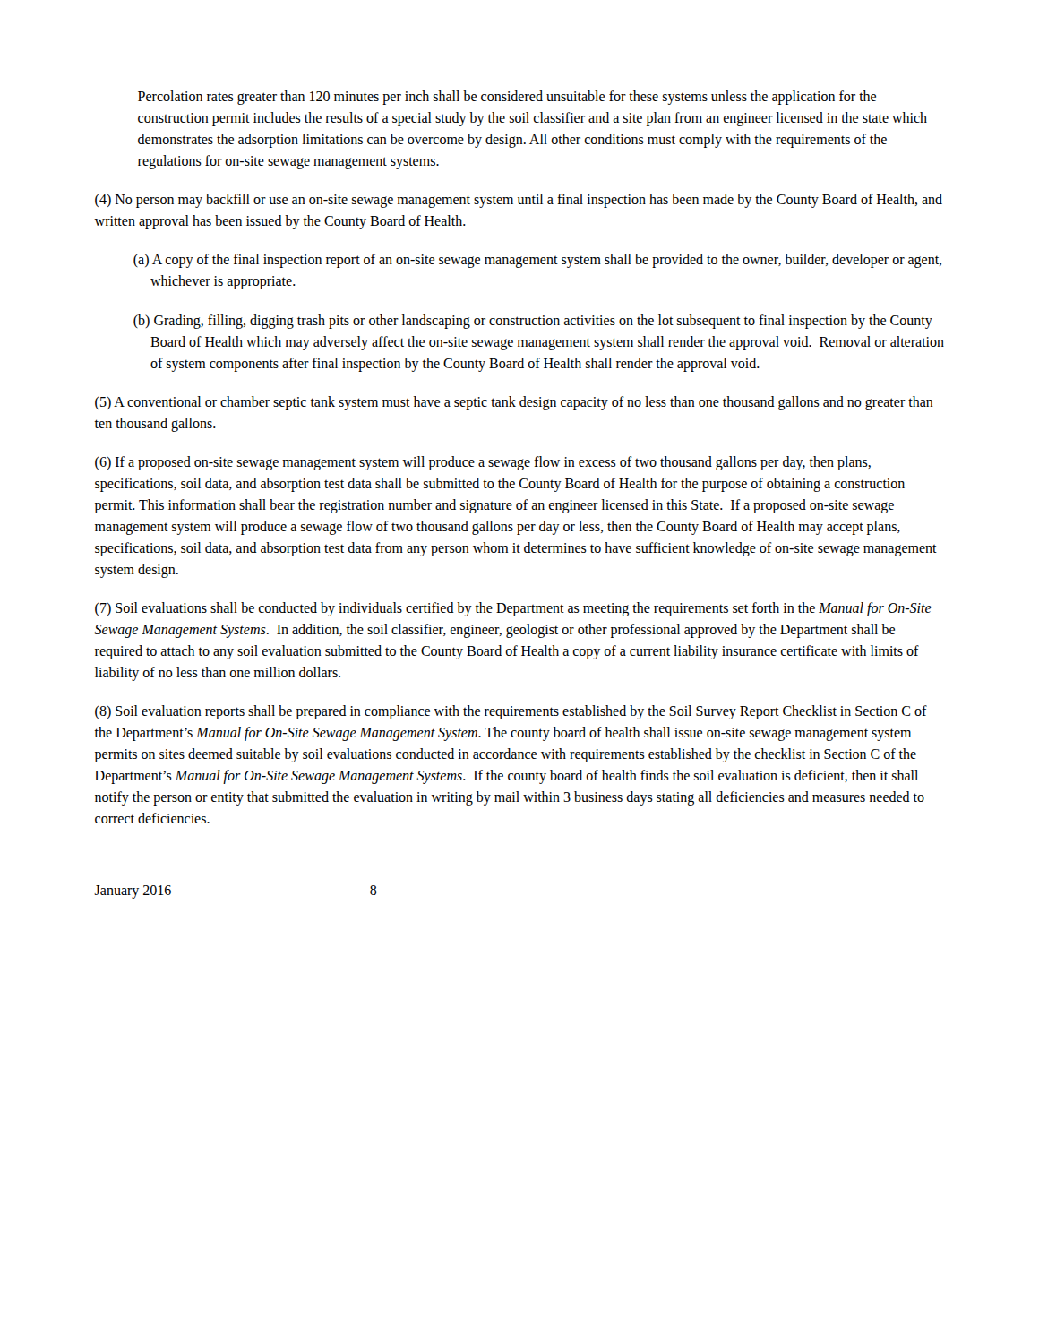Percolation rates greater than 120 minutes per inch shall be considered unsuitable for these systems unless the application for the construction permit includes the results of a special study by the soil classifier and a site plan from an engineer licensed in the state which demonstrates the adsorption limitations can be overcome by design. All other conditions must comply with the requirements of the regulations for on-site sewage management systems.
(4) No person may backfill or use an on-site sewage management system until a final inspection has been made by the County Board of Health, and written approval has been issued by the County Board of Health.
(a) A copy of the final inspection report of an on-site sewage management system shall be provided to the owner, builder, developer or agent, whichever is appropriate.
(b) Grading, filling, digging trash pits or other landscaping or construction activities on the lot subsequent to final inspection by the County Board of Health which may adversely affect the on-site sewage management system shall render the approval void. Removal or alteration of system components after final inspection by the County Board of Health shall render the approval void.
(5) A conventional or chamber septic tank system must have a septic tank design capacity of no less than one thousand gallons and no greater than ten thousand gallons.
(6) If a proposed on-site sewage management system will produce a sewage flow in excess of two thousand gallons per day, then plans, specifications, soil data, and absorption test data shall be submitted to the County Board of Health for the purpose of obtaining a construction permit. This information shall bear the registration number and signature of an engineer licensed in this State. If a proposed on-site sewage management system will produce a sewage flow of two thousand gallons per day or less, then the County Board of Health may accept plans, specifications, soil data, and absorption test data from any person whom it determines to have sufficient knowledge of on-site sewage management system design.
(7) Soil evaluations shall be conducted by individuals certified by the Department as meeting the requirements set forth in the Manual for On-Site Sewage Management Systems. In addition, the soil classifier, engineer, geologist or other professional approved by the Department shall be required to attach to any soil evaluation submitted to the County Board of Health a copy of a current liability insurance certificate with limits of liability of no less than one million dollars.
(8) Soil evaluation reports shall be prepared in compliance with the requirements established by the Soil Survey Report Checklist in Section C of the Department’s Manual for On-Site Sewage Management System. The county board of health shall issue on-site sewage management system permits on sites deemed suitable by soil evaluations conducted in accordance with requirements established by the checklist in Section C of the Department’s Manual for On-Site Sewage Management Systems. If the county board of health finds the soil evaluation is deficient, then it shall notify the person or entity that submitted the evaluation in writing by mail within 3 business days stating all deficiencies and measures needed to correct deficiencies.
January 2016 8